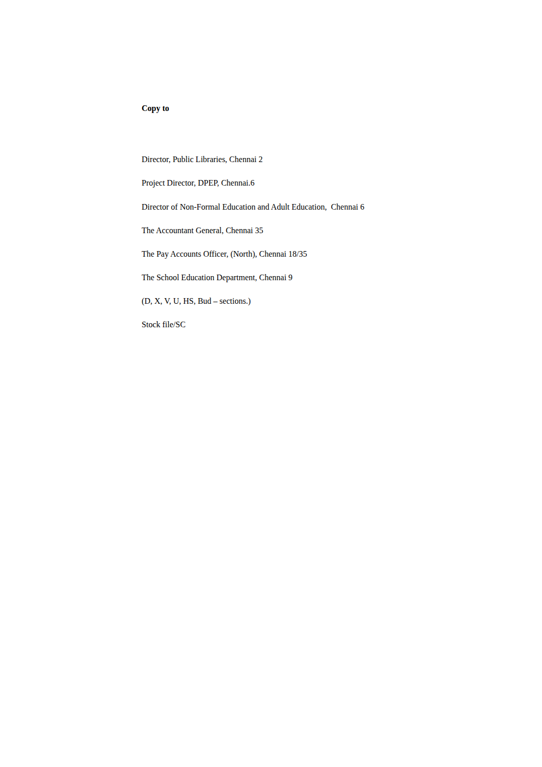Copy to
Director, Public Libraries, Chennai 2
Project Director, DPEP, Chennai.6
Director of Non-Formal Education and Adult Education, Chennai 6
The Accountant General, Chennai 35
The Pay Accounts Officer, (North), Chennai 18/35
The School Education Department, Chennai 9
(D, X, V, U, HS, Bud – sections.)
Stock file/SC